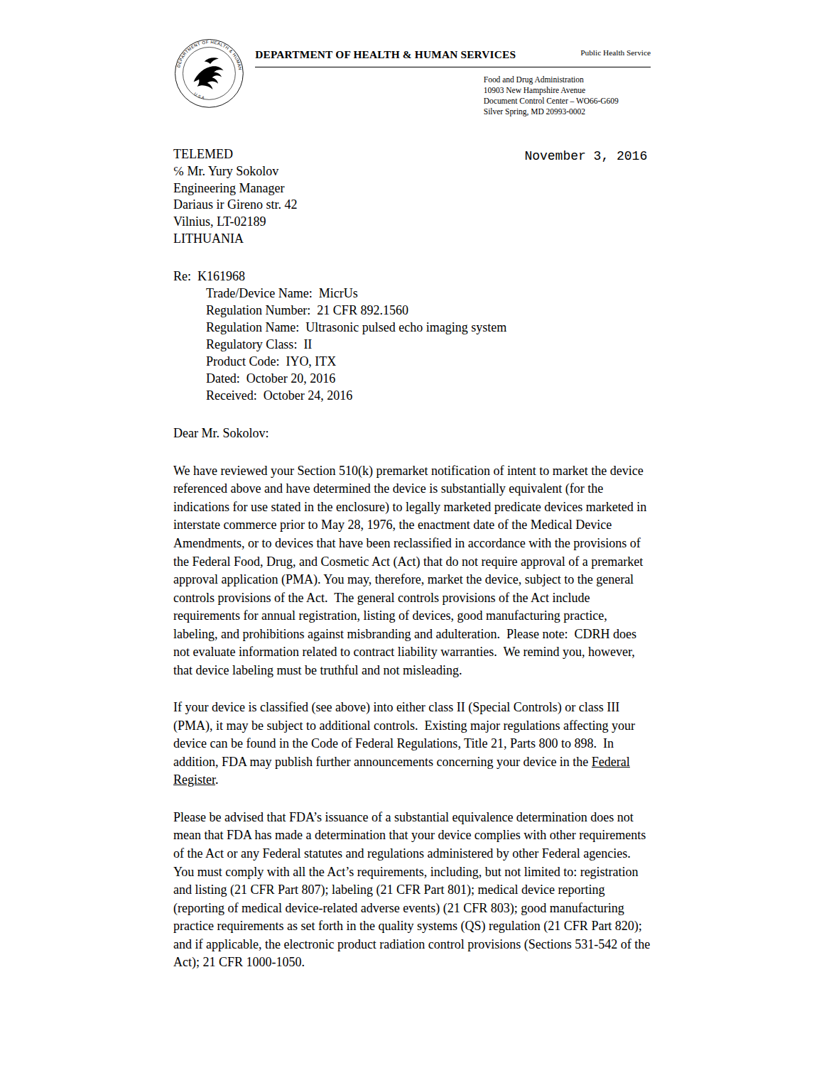DEPARTMENT OF HEALTH & HUMAN SERVICES U S A
Public Health Service DEPARTMENT OF HEALTH & HUMAN SERVICES
Food and Drug Administration
10903 New Hampshire Avenue
Document Control Center – WO66-G609
Silver Spring, MD 20993-0002
November 3, 2016
TELEMED
℅ Mr. Yury Sokolov
Engineering Manager
Dariaus ir Gireno str. 42
Vilnius, LT-02189
LITHUANIA
Re: K161968
Trade/Device Name: MicrUs
Regulation Number: 21 CFR 892.1560
Regulation Name: Ultrasonic pulsed echo imaging system
Regulatory Class: II
Product Code: IYO, ITX
Dated: October 20, 2016
Received: October 24, 2016
Dear Mr. Sokolov:
We have reviewed your Section 510(k) premarket notification of intent to market the device referenced above and have determined the device is substantially equivalent (for the indications for use stated in the enclosure) to legally marketed predicate devices marketed in interstate commerce prior to May 28, 1976, the enactment date of the Medical Device Amendments, or to devices that have been reclassified in accordance with the provisions of the Federal Food, Drug, and Cosmetic Act (Act) that do not require approval of a premarket approval application (PMA). You may, therefore, market the device, subject to the general controls provisions of the Act. The general controls provisions of the Act include requirements for annual registration, listing of devices, good manufacturing practice, labeling, and prohibitions against misbranding and adulteration. Please note: CDRH does not evaluate information related to contract liability warranties. We remind you, however, that device labeling must be truthful and not misleading.
If your device is classified (see above) into either class II (Special Controls) or class III (PMA), it may be subject to additional controls. Existing major regulations affecting your device can be found in the Code of Federal Regulations, Title 21, Parts 800 to 898. In addition, FDA may publish further announcements concerning your device in the Federal Register.
Please be advised that FDA’s issuance of a substantial equivalence determination does not mean that FDA has made a determination that your device complies with other requirements of the Act or any Federal statutes and regulations administered by other Federal agencies. You must comply with all the Act’s requirements, including, but not limited to: registration and listing (21 CFR Part 807); labeling (21 CFR Part 801); medical device reporting (reporting of medical device-related adverse events) (21 CFR 803); good manufacturing practice requirements as set forth in the quality systems (QS) regulation (21 CFR Part 820); and if applicable, the electronic product radiation control provisions (Sections 531-542 of the Act); 21 CFR 1000-1050.